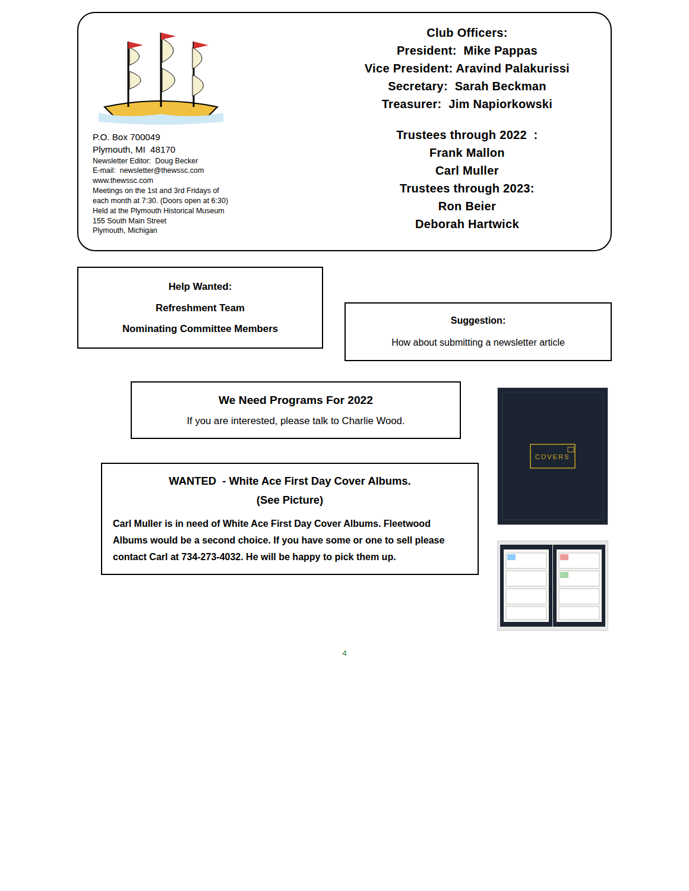P.O. Box 700049
Plymouth, MI 48170
Newsletter Editor: Doug Becker
E-mail: newsletter@thewssc.com
www.thewssc.com
Meetings on the 1st and 3rd Fridays of
each month at 7:30. (Doors open at 6:30)
Held at the Plymouth Historical Museum
155 South Main Street
Plymouth, Michigan
Club Officers:
President: Mike Pappas
Vice President: Aravind Palakurissi
Secretary: Sarah Beckman
Treasurer: Jim Napiorkowski Trustees through 2022 :
Frank Mallon
Carl Muller
Trustees through 2023:
Ron Beier
Deborah Hartwick
Help Wanted:
Refreshment Team
Nominating Committee Members
Suggestion:
How about submitting a newsletter article
We Need Programs For 2022
If you are interested, please talk to Charlie Wood.
WANTED - White Ace First Day Cover Albums.
(See Picture)
Carl Muller is in need of White Ace First Day Cover Albums. Fleetwood Albums would be a second choice. If you have some or one to sell please contact Carl at 734-273-4032. He will be happy to pick them up.
4